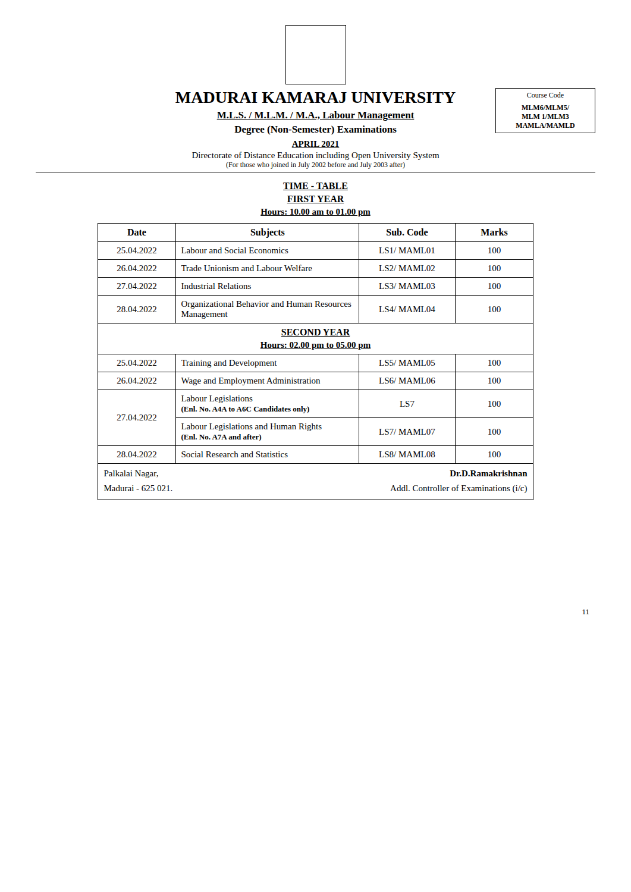MADURAI KAMARAJ UNIVERSITY
M.L.S. / M.L.M. / M.A., Labour Management
Degree (Non-Semester) Examinations
APRIL 2021
Directorate of Distance Education including Open University System
(For those who joined in July 2002 before and July 2003 after)
Course Code
MLM6/MLM5/
MLM 1/MLM3
MAMLA/MAMLD
TIME - TABLE
FIRST YEAR
Hours: 10.00 am to 01.00 pm
| Date | Subjects | Sub. Code | Marks |
| --- | --- | --- | --- |
| 25.04.2022 | Labour and Social Economics | LS1/ MAML01 | 100 |
| 26.04.2022 | Trade Unionism and Labour Welfare | LS2/ MAML02 | 100 |
| 27.04.2022 | Industrial Relations | LS3/ MAML03 | 100 |
| 28.04.2022 | Organizational Behavior and Human Resources Management | LS4/ MAML04 | 100 |
| SECOND YEAR |
| Hours: 02.00 pm to 05.00 pm |
| 25.04.2022 | Training and Development | LS5/ MAML05 | 100 |
| 26.04.2022 | Wage and Employment Administration | LS6/ MAML06 | 100 |
| 27.04.2022 | Labour Legislations (Enl. No. A4A to A6C Candidates only) | LS7 | 100 |
| Labour Legislations and Human Rights (Enl. No. A7A and after) | LS7/ MAML07 | 100 |
| 28.04.2022 | Social Research and Statistics | LS8/ MAML08 | 100 |
Palkalai Nagar, Dr.D.Ramakrishnan
Madurai - 625 021. Addl. Controller of Examinations (i/c)
11